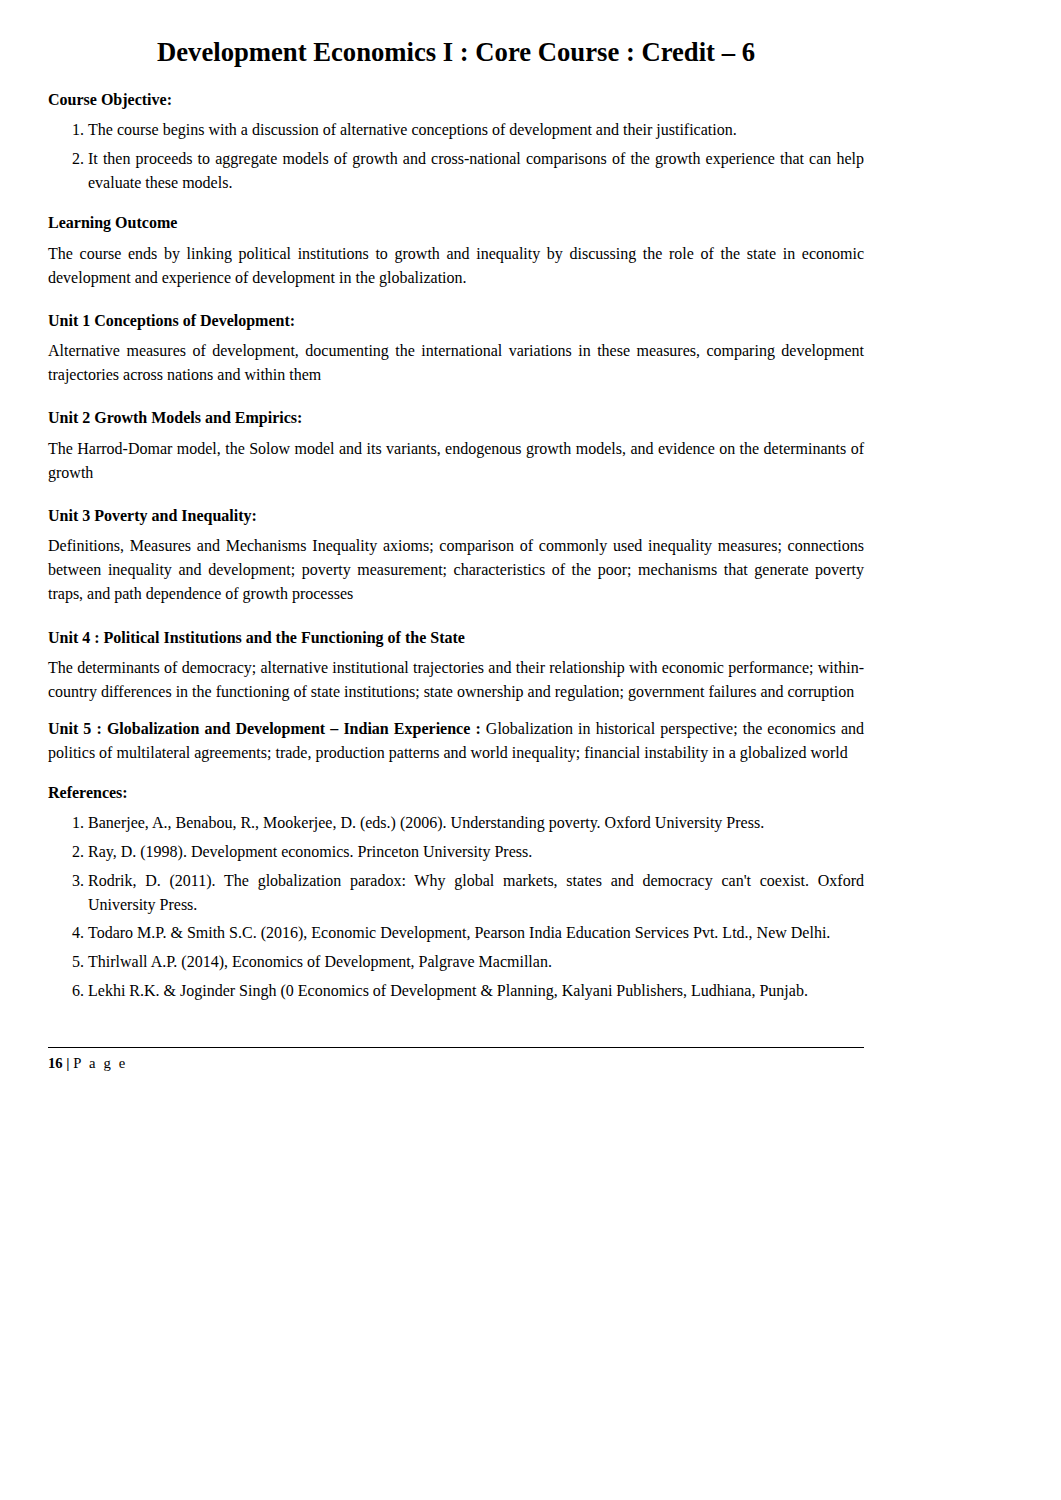Development Economics I : Core Course : Credit – 6
Course Objective:
The course begins with a discussion of alternative conceptions of development and their justification.
It then proceeds to aggregate models of growth and cross-national comparisons of the growth experience that can help evaluate these models.
Learning Outcome
The course ends by linking political institutions to growth and inequality by discussing the role of the state in economic development and experience of development in the globalization.
Unit 1 Conceptions of Development:
Alternative measures of development, documenting the international variations in these measures, comparing development trajectories across nations and within them
Unit 2 Growth Models and Empirics:
The Harrod-Domar model, the Solow model and its variants, endogenous growth models, and evidence on the determinants of growth
Unit 3 Poverty and Inequality:
Definitions, Measures and Mechanisms Inequality axioms; comparison of commonly used inequality measures; connections between inequality and development; poverty measurement; characteristics of the poor; mechanisms that generate poverty traps, and path dependence of growth processes
Unit 4 : Political Institutions and the Functioning of the State
The determinants of democracy; alternative institutional trajectories and their relationship with economic performance; within-country differences in the functioning of state institutions; state ownership and regulation; government failures and corruption
Unit 5 : Globalization and Development – Indian Experience : Globalization in historical perspective; the economics and politics of multilateral agreements; trade, production patterns and world inequality; financial instability in a globalized world
References:
Banerjee, A., Benabou, R., Mookerjee, D. (eds.) (2006). Understanding poverty. Oxford University Press.
Ray, D. (1998). Development economics. Princeton University Press.
Rodrik, D. (2011). The globalization paradox: Why global markets, states and democracy can't coexist. Oxford University Press.
Todaro M.P. & Smith S.C. (2016), Economic Development, Pearson India Education Services Pvt. Ltd., New Delhi.
Thirlwall A.P. (2014), Economics of Development, Palgrave Macmillan.
Lekhi R.K. & Joginder Singh (0 Economics of Development & Planning, Kalyani Publishers, Ludhiana, Punjab.
16 | P a g e